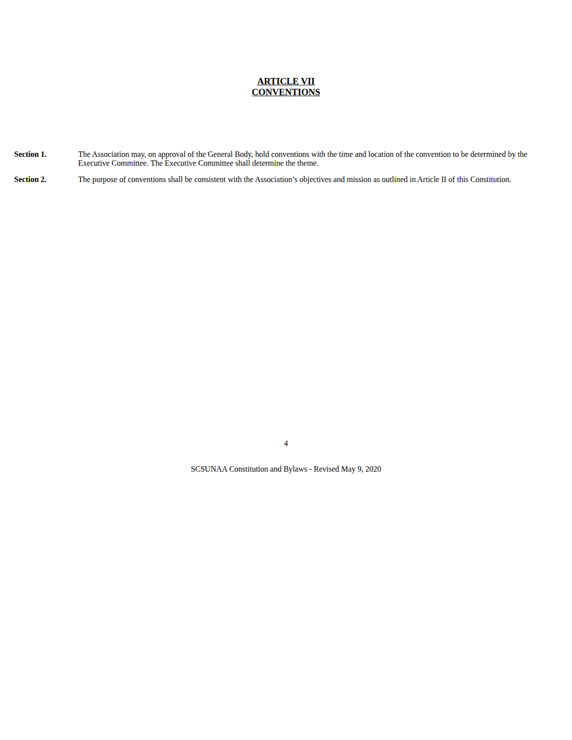ARTICLE VII
CONVENTIONS
Section 1.
The Association may, on approval of the General Body, hold conventions with the time and location of the convention to be determined by the Executive Committee. The Executive Committee shall determine the theme.
Section 2.
The purpose of conventions shall be consistent with the Association’s objectives and mission as outlined in Article II of this Constitution.
4
SCSUNAA Constitution and Bylaws - Revised May 9, 2020